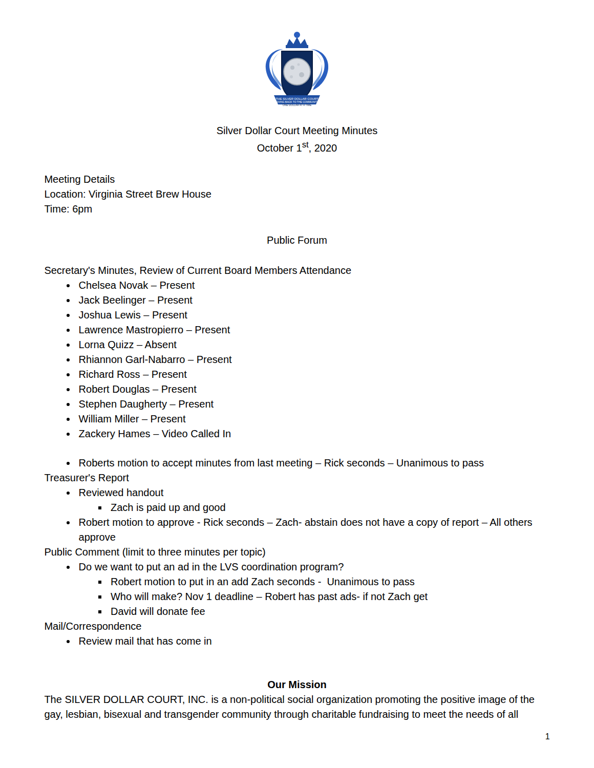THE SILVER DOLLAR COURT GIVING BACK TO THE COMMUNITY ONE DOLLAR AT A TIME
Silver Dollar Court Meeting Minutes
October 1st, 2020
Meeting Details
Location: Virginia Street Brew House
Time: 6pm
Public Forum
Secretary's Minutes, Review of Current Board Members Attendance
Chelsea Novak – Present
Jack Beelinger – Present
Joshua Lewis – Present
Lawrence Mastropierro – Present
Lorna Quizz – Absent
Rhiannon Garl-Nabarro – Present
Richard Ross – Present
Robert Douglas – Present
Stephen Daugherty – Present
William Miller – Present
Zackery Hames – Video Called In
Roberts motion to accept minutes from last meeting – Rick seconds – Unanimous to pass
Treasurer's Report
Reviewed handout
Zach is paid up and good
Robert motion to approve - Rick seconds – Zach- abstain does not have a copy of report – All others approve
Public Comment (limit to three minutes per topic)
Do we want to put an ad in the LVS coordination program?
Robert motion to put in an add Zach seconds - Unanimous to pass
Who will make? Nov 1 deadline – Robert has past ads- if not Zach get
David will donate fee
Mail/Correspondence
Review mail that has come in
Our Mission
The SILVER DOLLAR COURT, INC. is a non-political social organization promoting the positive image of the gay, lesbian, bisexual and transgender community through charitable fundraising to meet the needs of all
1